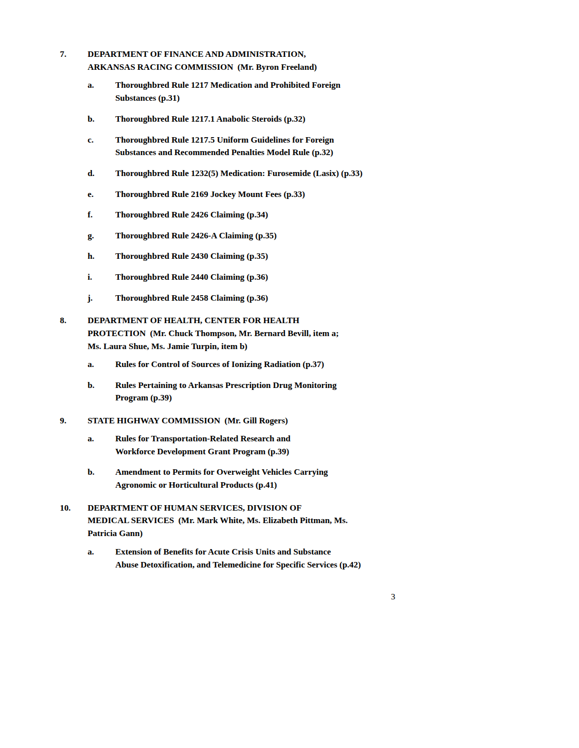7.
DEPARTMENT OF FINANCE AND ADMINISTRATION,
ARKANSAS RACING COMMISSION (Mr. Byron Freeland)
a.
Thoroughbred Rule 1217 Medication and Prohibited Foreign
Substances (p.31)
b.
Thoroughbred Rule 1217.1 Anabolic Steroids (p.32)
c.
Thoroughbred Rule 1217.5 Uniform Guidelines for Foreign
Substances and Recommended Penalties Model Rule (p.32)
d.
Thoroughbred Rule 1232(5) Medication: Furosemide (Lasix) (p.33)
e.
Thoroughbred Rule 2169 Jockey Mount Fees (p.33)
f.
Thoroughbred Rule 2426 Claiming (p.34)
g.
Thoroughbred Rule 2426-A Claiming (p.35)
h.
Thoroughbred Rule 2430 Claiming (p.35)
i.
Thoroughbred Rule 2440 Claiming (p.36)
j.
Thoroughbred Rule 2458 Claiming (p.36)
8.
DEPARTMENT OF HEALTH, CENTER FOR HEALTH
PROTECTION (Mr. Chuck Thompson, Mr. Bernard Bevill, item a;
Ms. Laura Shue, Ms. Jamie Turpin, item b)
a.
Rules for Control of Sources of Ionizing Radiation (p.37)
b.
Rules Pertaining to Arkansas Prescription Drug Monitoring
Program (p.39)
9.
STATE HIGHWAY COMMISSION (Mr. Gill Rogers)
a.
Rules for Transportation-Related Research and
Workforce Development Grant Program (p.39)
b.
Amendment to Permits for Overweight Vehicles Carrying
Agronomic or Horticultural Products (p.41)
10.
DEPARTMENT OF HUMAN SERVICES, DIVISION OF
MEDICAL SERVICES (Mr. Mark White, Ms. Elizabeth Pittman, Ms.
Patricia Gann)
a.
Extension of Benefits for Acute Crisis Units and Substance
Abuse Detoxification, and Telemedicine for Specific Services (p.42)
3